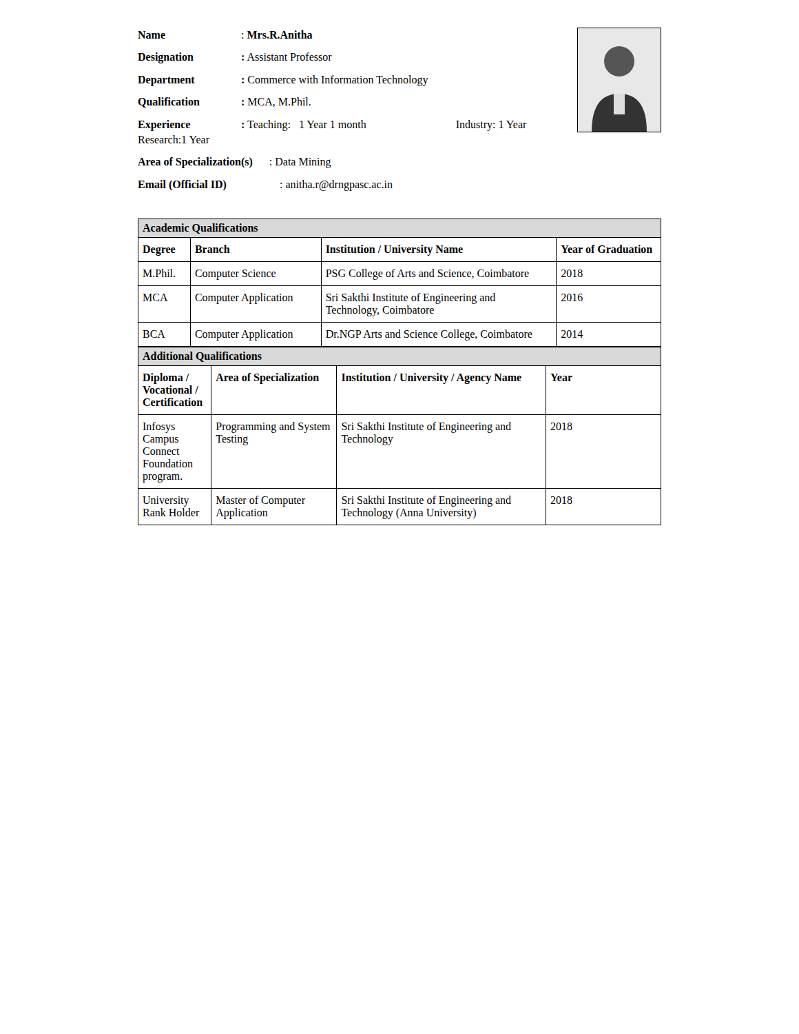Name: Mrs.R.Anitha
Designation: Assistant Professor
Department: Commerce with Information Technology
Qualification: MCA, M.Phil.
Experience: Teaching: 1 Year 1 month Industry: 1 Year Research:1 Year
Area of Specialization(s) : Data Mining
Email (Official ID) : anitha.r@drngpasc.ac.in
Academic Qualifications
| Degree | Branch | Institution / University Name | Year of Graduation |
| --- | --- | --- | --- |
| M.Phil. | Computer Science | PSG College of Arts and Science, Coimbatore | 2018 |
| MCA | Computer Application | Sri Sakthi Institute of Engineering and Technology, Coimbatore | 2016 |
| BCA | Computer Application | Dr.NGP Arts and Science College, Coimbatore | 2014 |
Additional Qualifications
| Diploma / Vocational / Certification | Area of Specialization | Institution / University / Agency Name | Year |
| --- | --- | --- | --- |
| Infosys Campus Connect Foundation program. | Programming and System Testing | Sri Sakthi Institute of Engineering and Technology | 2018 |
| University Rank Holder | Master of Computer Application | Sri Sakthi Institute of Engineering and Technology (Anna University) | 2018 |